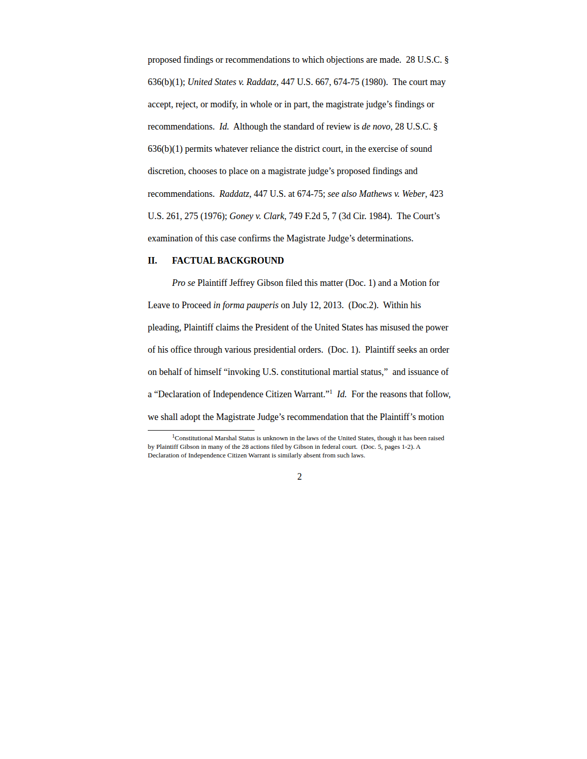proposed findings or recommendations to which objections are made. 28 U.S.C. §
636(b)(1); United States v. Raddatz, 447 U.S. 667, 674-75 (1980). The court may
accept, reject, or modify, in whole or in part, the magistrate judge’s findings or
recommendations. Id. Although the standard of review is de novo, 28 U.S.C. §
636(b)(1) permits whatever reliance the district court, in the exercise of sound
discretion, chooses to place on a magistrate judge’s proposed findings and
recommendations. Raddatz, 447 U.S. at 674-75; see also Mathews v. Weber, 423
U.S. 261, 275 (1976); Goney v. Clark, 749 F.2d 5, 7 (3d Cir. 1984). The Court’s
examination of this case confirms the Magistrate Judge’s determinations.
II. FACTUAL BACKGROUND
Pro se Plaintiff Jeffrey Gibson filed this matter (Doc. 1) and a Motion for
Leave to Proceed in forma pauperis on July 12, 2013. (Doc.2). Within his
pleading, Plaintiff claims the President of the United States has misused the power
of his office through various presidential orders. (Doc. 1). Plaintiff seeks an order
on behalf of himself “invoking U.S. constitutional martial status,” and issuance of
a “Declaration of Independence Citizen Warrant.”1 Id. For the reasons that follow,
we shall adopt the Magistrate Judge’s recommendation that the Plaintiff’s motion
1Constitutional Marshal Status is unknown in the laws of the United States, though it has been raised by Plaintiff Gibson in many of the 28 actions filed by Gibson in federal court. (Doc. 5, pages 1-2). A Declaration of Independence Citizen Warrant is similarly absent from such laws.
2